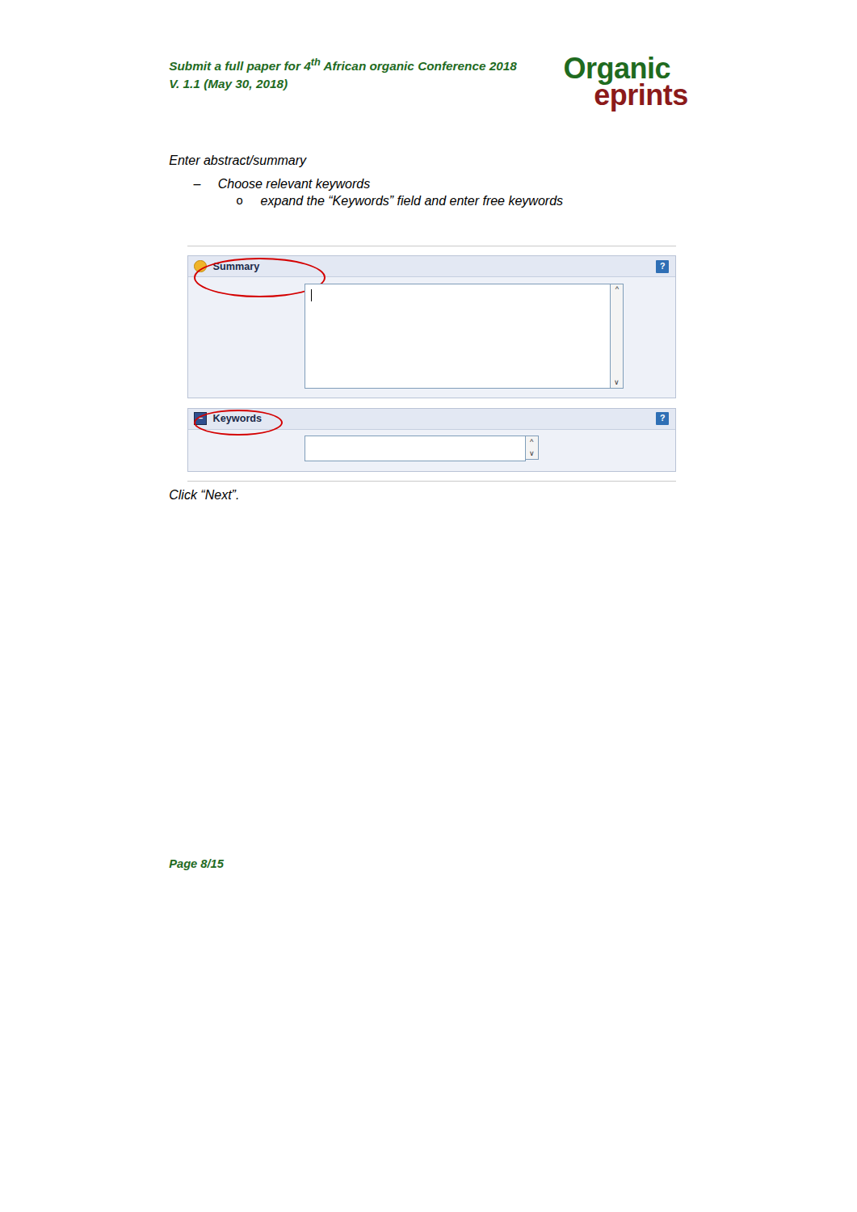Submit a full paper for 4th African organic Conference 2018 V. 1.1 (May 30, 2018)
Organic eprints
Enter abstract/summary
Choose relevant keywords
expand the “Keywords” field and enter free keywords
Summary
?
^ ∨
– Keywords
?
^ ∨
Click “Next”.
Page 8/15